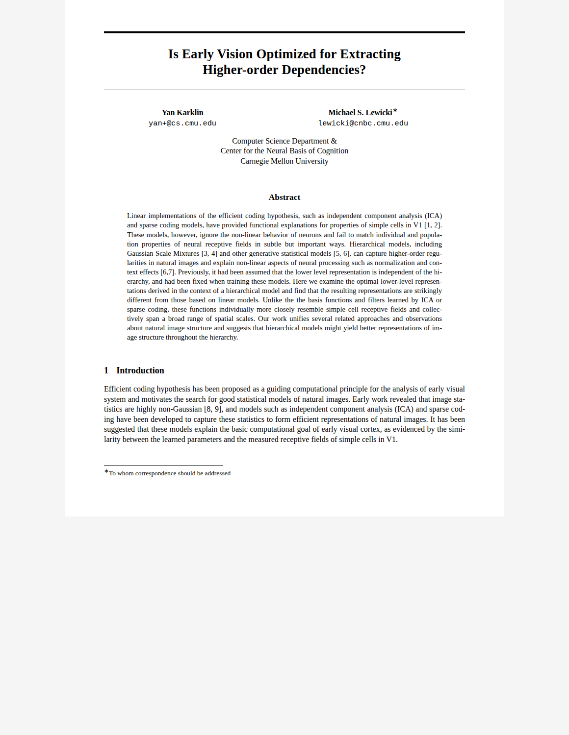Is Early Vision Optimized for Extracting
Higher-order Dependencies?
| Yan Karklin yan+@cs.cmu.edu | Michael S. Lewicki ∗ lewicki@cnbc.cmu.edu |
Computer Science Department &
Center for the Neural Basis of Cognition
Carnegie Mellon University
Abstract
Linear implementations of the efficient coding hypothesis, such as independent component analysis (ICA) and sparse coding models, have provided functional explanations for properties of simple cells in V1 [1, 2]. These models, however, ignore the non-linear behavior of neurons and fail to match individual and population properties of neural receptive fields in subtle but important ways. Hierarchical models, including Gaussian Scale Mixtures [3, 4] and other generative statistical models [5, 6], can capture higher-order regularities in natural images and explain non-linear aspects of neural processing such as normalization and context effects [6,7]. Previously, it had been assumed that the lower level representation is independent of the hierarchy, and had been fixed when training these models. Here we examine the optimal lower-level representations derived in the context of a hierarchical model and find that the resulting representations are strikingly different from those based on linear models. Unlike the the basis functions and filters learned by ICA or sparse coding, these functions individually more closely resemble simple cell receptive fields and collectively span a broad range of spatial scales. Our work unifies several related approaches and observations about natural image structure and suggests that hierarchical models might yield better representations of image structure throughout the hierarchy.
1 Introduction
Efficient coding hypothesis has been proposed as a guiding computational principle for the analysis of early visual system and motivates the search for good statistical models of natural images. Early work revealed that image statistics are highly non-Gaussian [8, 9], and models such as independent component analysis (ICA) and sparse coding have been developed to capture these statistics to form efficient representations of natural images. It has been suggested that these models explain the basic computational goal of early visual cortex, as evidenced by the similarity between the learned parameters and the measured receptive fields of simple cells in V1.
∗To whom correspondence should be addressed